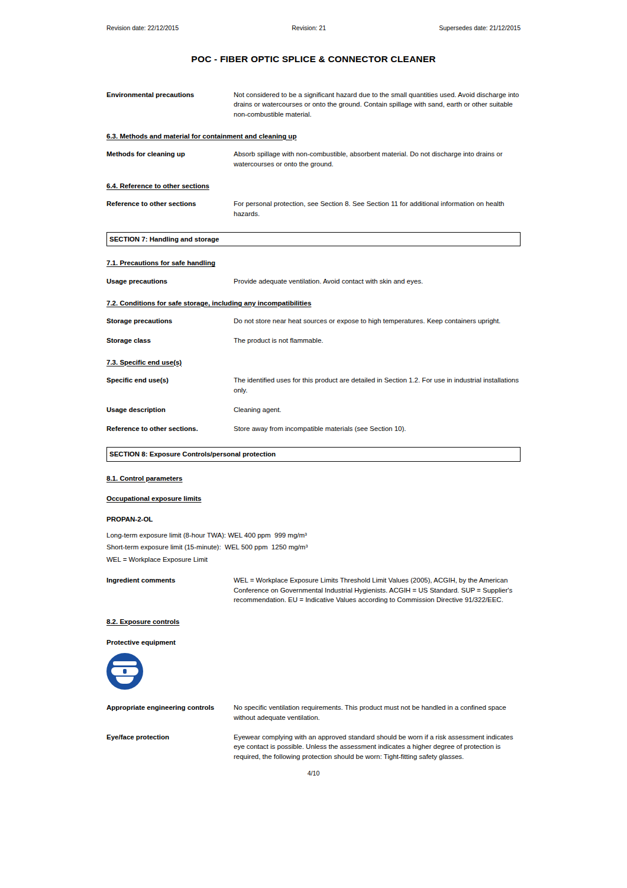Revision date: 22/12/2015 Revision: 21 Supersedes date: 21/12/2015
POC - FIBER OPTIC SPLICE & CONNECTOR CLEANER
Environmental precautions
Not considered to be a significant hazard due to the small quantities used. Avoid discharge into drains or watercourses or onto the ground. Contain spillage with sand, earth or other suitable non-combustible material.
6.3. Methods and material for containment and cleaning up
Methods for cleaning up
Absorb spillage with non-combustible, absorbent material. Do not discharge into drains or watercourses or onto the ground.
6.4. Reference to other sections
Reference to other sections
For personal protection, see Section 8. See Section 11 for additional information on health hazards.
SECTION 7: Handling and storage
7.1. Precautions for safe handling
Usage precautions
Provide adequate ventilation. Avoid contact with skin and eyes.
7.2. Conditions for safe storage, including any incompatibilities
Storage precautions
Do not store near heat sources or expose to high temperatures. Keep containers upright.
Storage class
The product is not flammable.
7.3. Specific end use(s)
Specific end use(s)
The identified uses for this product are detailed in Section 1.2. For use in industrial installations only.
Usage description
Cleaning agent.
Reference to other sections.
Store away from incompatible materials (see Section 10).
SECTION 8: Exposure Controls/personal protection
8.1. Control parameters
Occupational exposure limits
PROPAN-2-OL
Long-term exposure limit (8-hour TWA): WEL 400 ppm 999 mg/m³
Short-term exposure limit (15-minute): WEL 500 ppm 1250 mg/m³
WEL = Workplace Exposure Limit
Ingredient comments
WEL = Workplace Exposure Limits Threshold Limit Values (2005), ACGIH, by the American Conference on Governmental Industrial Hygienists. ACGIH = US Standard. SUP = Supplier's recommendation. EU = Indicative Values according to Commission Directive 91/322/EEC.
8.2. Exposure controls
Protective equipment
Appropriate engineering controls
No specific ventilation requirements. This product must not be handled in a confined space without adequate ventilation.
Eye/face protection
Eyewear complying with an approved standard should be worn if a risk assessment indicates eye contact is possible. Unless the assessment indicates a higher degree of protection is required, the following protection should be worn: Tight-fitting safety glasses.
4/10